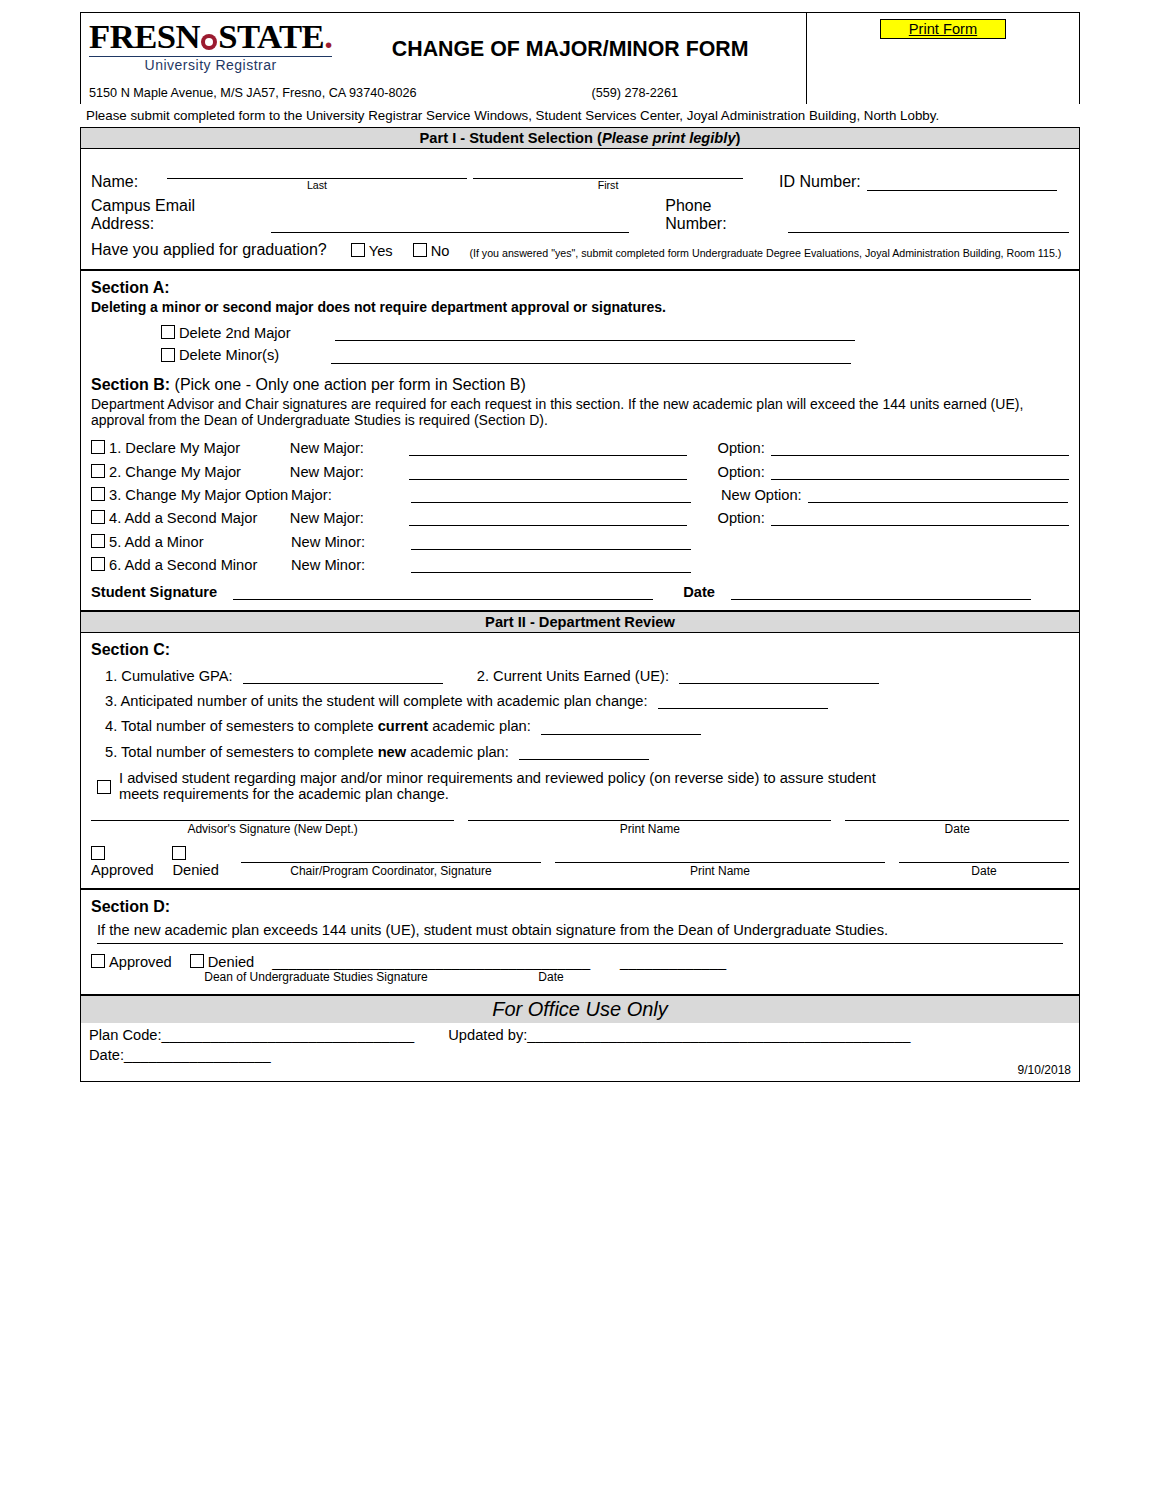FRESN STATE.
University Registrar
CHANGE OF MAJOR/MINOR FORM
5150 N Maple Avenue, M/S JA57, Fresno, CA 93740-8026 (559) 278-2261
Print Form
Please submit completed form to the University Registrar Service Windows, Student Services Center, Joyal Administration Building, North Lobby.
Part I - Student Selection (Please print legibly)
Name: Last First ID Number:
Campus Email Address: Phone Number:
Have you applied for graduation? Yes No (If you answered "yes", submit completed form Undergraduate Degree Evaluations, Joyal Administration Building, Room 115.)
Section A:
Deleting a minor or second major does not require department approval or signatures.
Delete 2nd Major
Delete Minor(s)
Section B: (Pick one - Only one action per form in Section B)
Department Advisor and Chair signatures are required for each request in this section. If the new academic plan will exceed the 144 units earned (UE), approval from the Dean of Undergraduate Studies is required (Section D).
1. Declare My Major New Major: Option:
2. Change My Major New Major: Option:
3. Change My Major Option Major: New Option:
4. Add a Second Major New Major: Option:
5. Add a Minor New Minor:
6. Add a Second Minor New Minor:
Student Signature Date
Part II - Department Review
Section C:
1. Cumulative GPA: 2. Current Units Earned (UE):
3. Anticipated number of units the student will complete with academic plan change:
4. Total number of semesters to complete current academic plan:
5. Total number of semesters to complete new academic plan:
I advised student regarding major and/or minor requirements and reviewed policy (on reverse side) to assure student
meets requirements for the academic plan change.
Advisor's Signature (New Dept.)
Print Name
Date
Approved Denied
Chair/Program Coordinator, Signature
Print Name
Date
Section D:
If the new academic plan exceeds 144 units (UE), student must obtain signature from the Dean of Undergraduate Studies.
Approved Denied _______________________________________ _____________
Dean of Undergraduate Studies Signature Date
For Office Use Only
Plan Code:_______________________________ Updated by:_______________________________________________
Date:__________________
9/10/2018